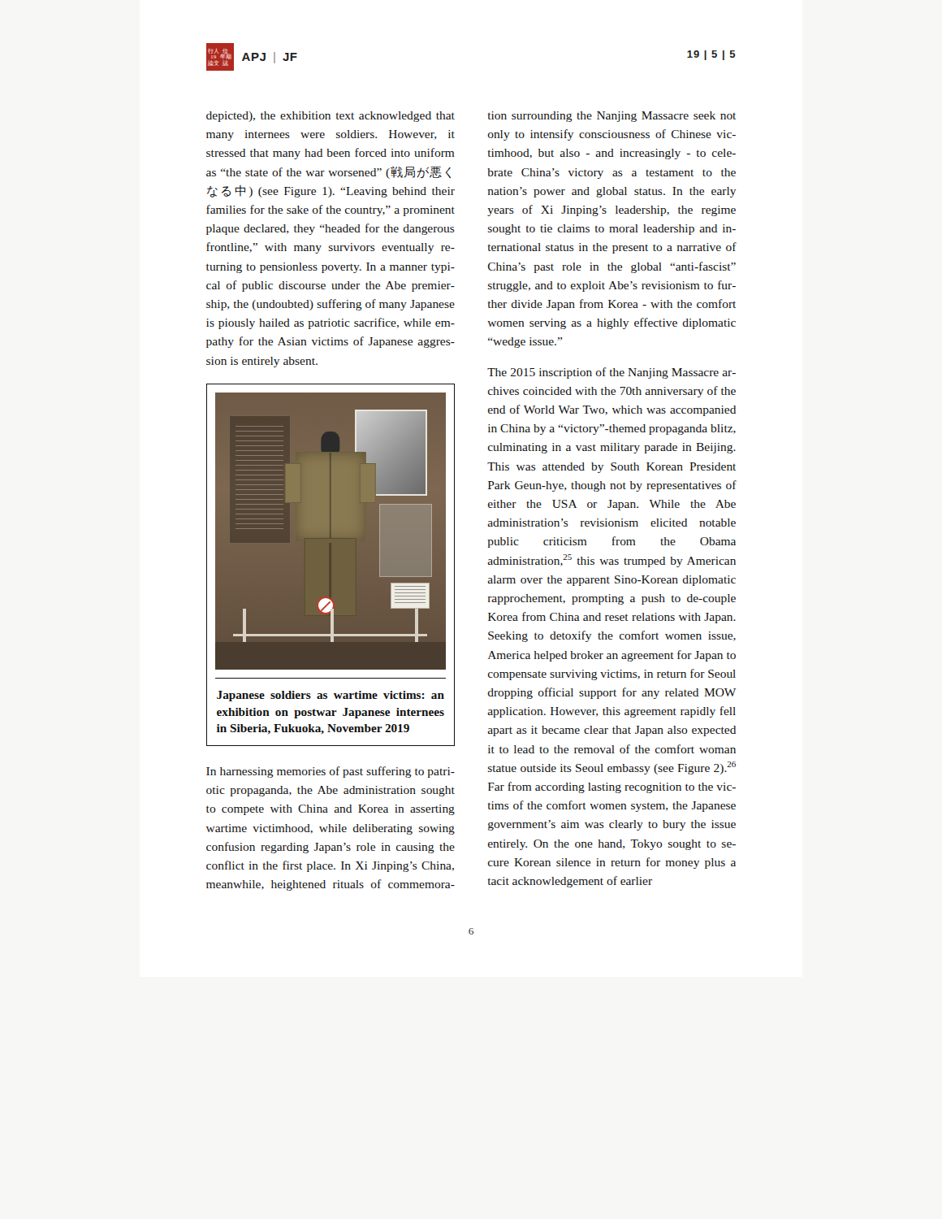行人 位 19 年期 論文 誌
APJ | JF
19 | 5 | 5
depicted), the exhibition text acknowledged that many internees were soldiers. However, it stressed that many had been forced into uniform as “the state of the war worsened” (戦局が悪くなる中) (see Figure 1). “Leaving behind their families for the sake of the country,” a prominent plaque declared, they “headed for the dangerous frontline,” with many survivors eventually returning to pensionless poverty. In a manner typical of public discourse under the Abe premiership, the (undoubted) suffering of many Japanese is piously hailed as patriotic sacrifice, while empathy for the Asian victims of Japanese aggression is entirely absent.
Japanese soldiers as wartime victims: an exhibition on postwar Japanese internees in Siberia, Fukuoka, November 2019
In harnessing memories of past suffering to patriotic propaganda, the Abe administration sought to compete with China and Korea in asserting wartime victimhood, while deliberating sowing confusion regarding Japan’s role in causing the conflict in the first place. In Xi Jinping’s China, meanwhile, heightened rituals of commemoration surrounding the Nanjing Massacre seek not only to intensify consciousness of Chinese victimhood, but also - and increasingly - to celebrate China’s victory as a testament to the nation’s power and global status. In the early years of Xi Jinping’s leadership, the regime sought to tie claims to moral leadership and international status in the present to a narrative of China’s past role in the global “anti-fascist” struggle, and to exploit Abe’s revisionism to further divide Japan from Korea - with the comfort women serving as a highly effective diplomatic “wedge issue.”
The 2015 inscription of the Nanjing Massacre archives coincided with the 70th anniversary of the end of World War Two, which was accompanied in China by a “victory”-themed propaganda blitz, culminating in a vast military parade in Beijing. This was attended by South Korean President Park Geun-hye, though not by representatives of either the USA or Japan. While the Abe administration’s revisionism elicited notable public criticism from the Obama administration,25 this was trumped by American alarm over the apparent Sino-Korean diplomatic rapprochement, prompting a push to de-couple Korea from China and reset relations with Japan. Seeking to detoxify the comfort women issue, America helped broker an agreement for Japan to compensate surviving victims, in return for Seoul dropping official support for any related MOW application. However, this agreement rapidly fell apart as it became clear that Japan also expected it to lead to the removal of the comfort woman statue outside its Seoul embassy (see Figure 2).26 Far from according lasting recognition to the victims of the comfort women system, the Japanese government’s aim was clearly to bury the issue entirely. On the one hand, Tokyo sought to secure Korean silence in return for money plus a tacit acknowledgement of earlier
6